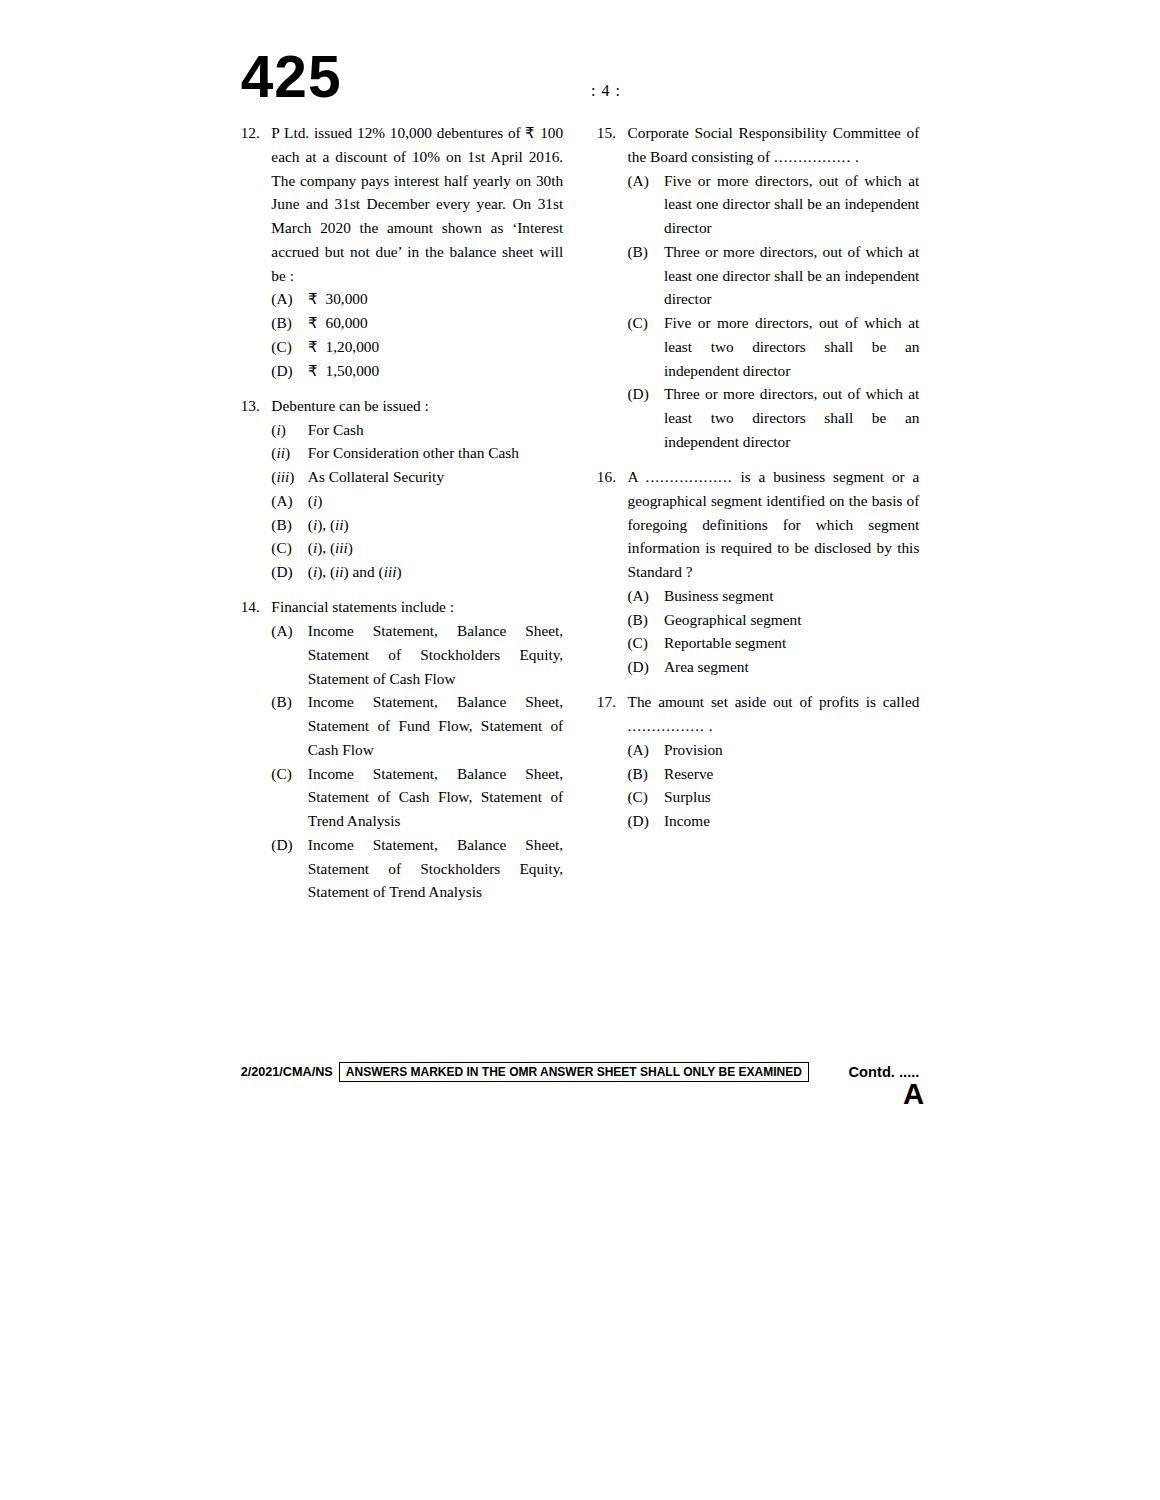425
: 4 :
12.
P Ltd. issued 12% 10,000 debentures of ₹ 100 each at a discount of 10% on 1st April 2016. The company pays interest half yearly on 30th June and 31st December every year. On 31st March 2020 the amount shown as ‘Interest accrued but not due’ in the balance sheet will be :
(A)₹ 30,000
(B)₹ 60,000
(C)₹ 1,20,000
(D)₹ 1,50,000
13.
Debenture can be issued :
(i) For Cash
(ii) For Consideration other than Cash
(iii) As Collateral Security
(A)(i)
(B)(i), (ii)
(C)(i), (iii)
(D)(i), (ii) and (iii)
14.
Financial statements include :
(A) Income Statement, Balance Sheet, Statement of Stockholders Equity, Statement of Cash Flow
(B) Income Statement, Balance Sheet, Statement of Fund Flow, Statement of Cash Flow
(C) Income Statement, Balance Sheet, Statement of Cash Flow, Statement of Trend Analysis
(D) Income Statement, Balance Sheet, Statement of Stockholders Equity, Statement of Trend Analysis
15.
Corporate Social Responsibility Committee of the Board consisting of ................ .
(A) Five or more directors, out of which at least one director shall be an independent director
(B) Three or more directors, out of which at least one director shall be an independent director
(C) Five or more directors, out of which at least two directors shall be an independent director
(D) Three or more directors, out of which at least two directors shall be an independent director
16.
A .................. is a business segment or a geographical segment identified on the basis of foregoing definitions for which segment information is required to be disclosed by this Standard ?
(A) Business segment
(B) Geographical segment
(C) Reportable segment
(D) Area segment
17.
The amount set aside out of profits is called ................ .
(A) Provision
(B) Reserve
(C) Surplus
(D) Income
2/2021/CMA/NS ANSWERS MARKED IN THE OMR ANSWER SHEET SHALL ONLY BE EXAMINED Contd. .....
A